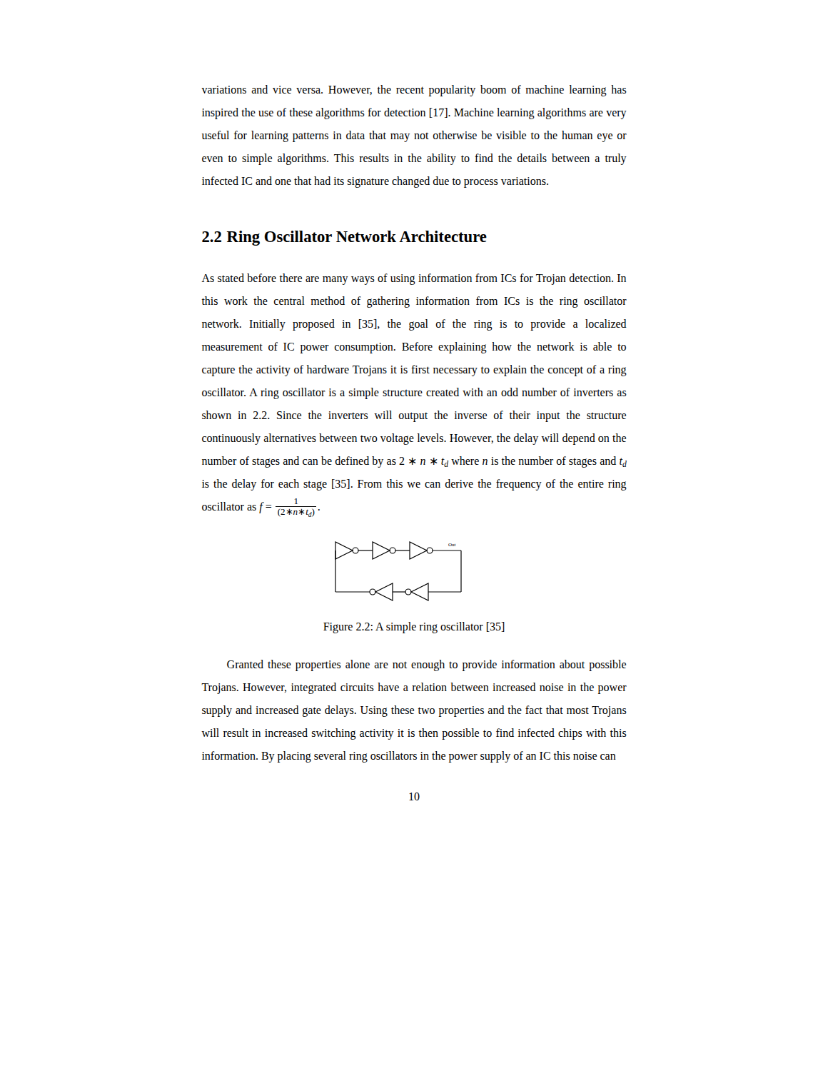variations and vice versa. However, the recent popularity boom of machine learning has inspired the use of these algorithms for detection [17]. Machine learning algorithms are very useful for learning patterns in data that may not otherwise be visible to the human eye or even to simple algorithms. This results in the ability to find the details between a truly infected IC and one that had its signature changed due to process variations.
2.2 Ring Oscillator Network Architecture
As stated before there are many ways of using information from ICs for Trojan detection. In this work the central method of gathering information from ICs is the ring oscillator network. Initially proposed in [35], the goal of the ring is to provide a localized measurement of IC power consumption. Before explaining how the network is able to capture the activity of hardware Trojans it is first necessary to explain the concept of a ring oscillator. A ring oscillator is a simple structure created with an odd number of inverters as shown in 2.2. Since the inverters will output the inverse of their input the structure continuously alternatives between two voltage levels. However, the delay will depend on the number of stages and can be defined by as 2 ∗ n ∗ td where n is the number of stages and td is the delay for each stage [35]. From this we can derive the frequency of the entire ring oscillator as f = 1(2∗n∗td).
Out
Figure 2.2: A simple ring oscillator [35]
Granted these properties alone are not enough to provide information about possible Trojans. However, integrated circuits have a relation between increased noise in the power supply and increased gate delays. Using these two properties and the fact that most Trojans will result in increased switching activity it is then possible to find infected chips with this information. By placing several ring oscillators in the power supply of an IC this noise can
10